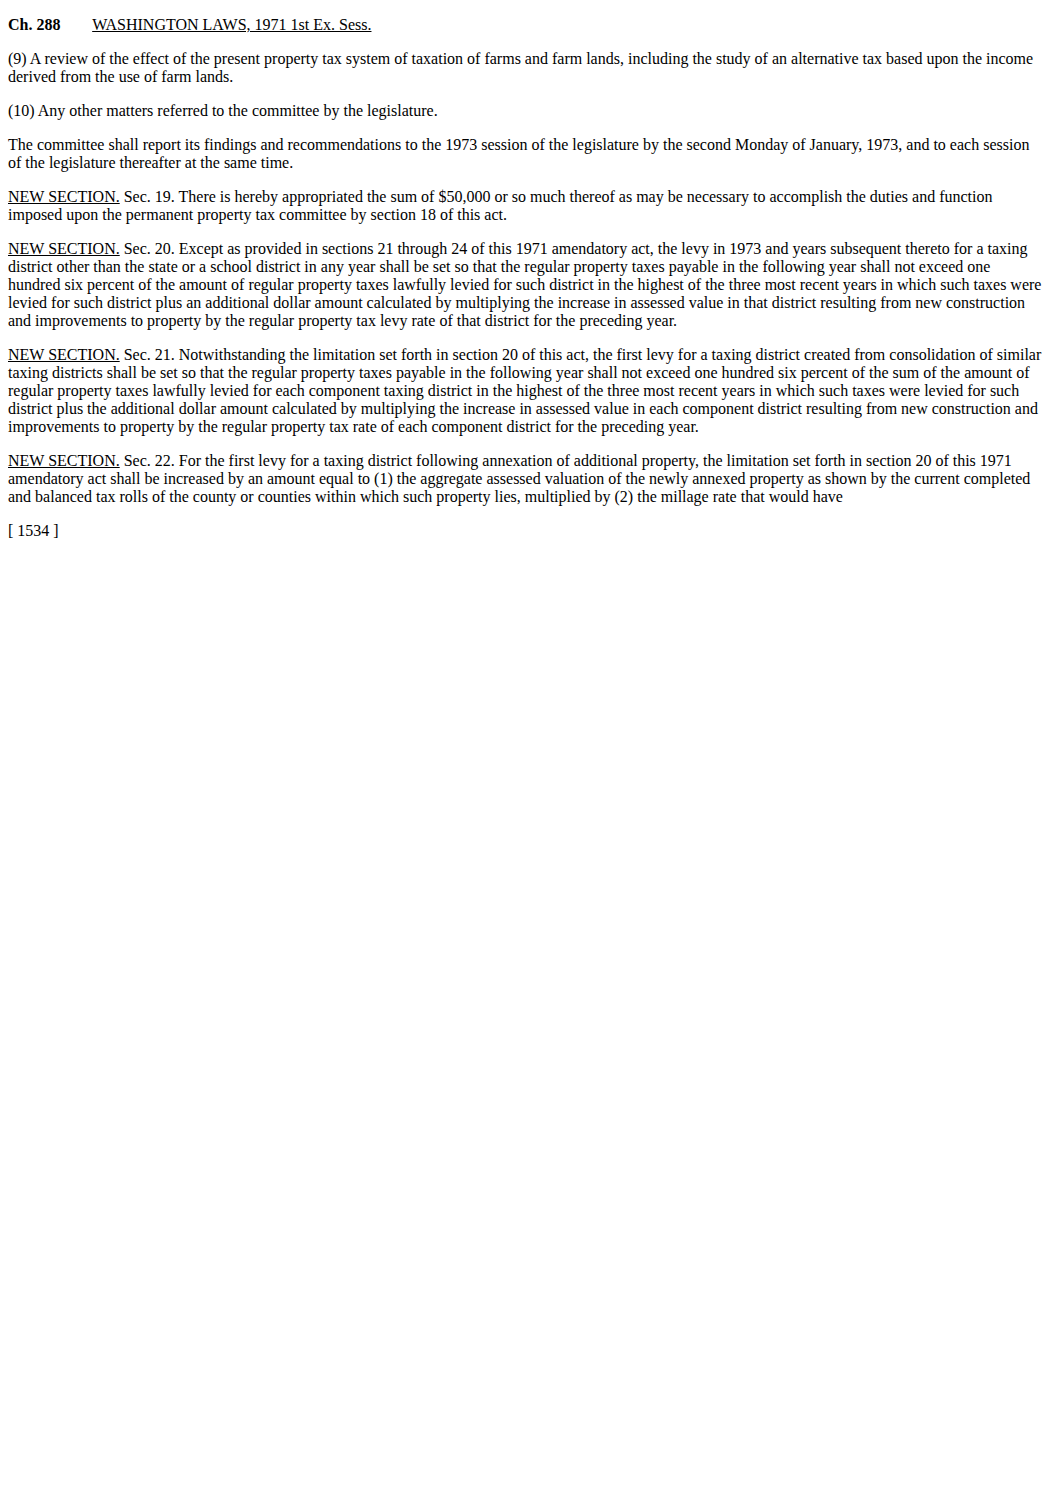Ch. 288 WASHINGTON LAWS, 1971 1st Ex. Sess.
(9) A review of the effect of the present property tax system of taxation of farms and farm lands, including the study of an alternative tax based upon the income derived from the use of farm lands.
(10) Any other matters referred to the committee by the legislature.
The committee shall report its findings and recommendations to the 1973 session of the legislature by the second Monday of January, 1973, and to each session of the legislature thereafter at the same time.
NEW SECTION. Sec. 19. There is hereby appropriated the sum of $50,000 or so much thereof as may be necessary to accomplish the duties and function imposed upon the permanent property tax committee by section 18 of this act.
NEW SECTION. Sec. 20. Except as provided in sections 21 through 24 of this 1971 amendatory act, the levy in 1973 and years subsequent thereto for a taxing district other than the state or a school district in any year shall be set so that the regular property taxes payable in the following year shall not exceed one hundred six percent of the amount of regular property taxes lawfully levied for such district in the highest of the three most recent years in which such taxes were levied for such district plus an additional dollar amount calculated by multiplying the increase in assessed value in that district resulting from new construction and improvements to property by the regular property tax levy rate of that district for the preceding year.
NEW SECTION. Sec. 21. Notwithstanding the limitation set forth in section 20 of this act, the first levy for a taxing district created from consolidation of similar taxing districts shall be set so that the regular property taxes payable in the following year shall not exceed one hundred six percent of the sum of the amount of regular property taxes lawfully levied for each component taxing district in the highest of the three most recent years in which such taxes were levied for such district plus the additional dollar amount calculated by multiplying the increase in assessed value in each component district resulting from new construction and improvements to property by the regular property tax rate of each component district for the preceding year.
NEW SECTION. Sec. 22. For the first levy for a taxing district following annexation of additional property, the limitation set forth in section 20 of this 1971 amendatory act shall be increased by an amount equal to (1) the aggregate assessed valuation of the newly annexed property as shown by the current completed and balanced tax rolls of the county or counties within which such property lies, multiplied by (2) the millage rate that would have
[ 1534 ]